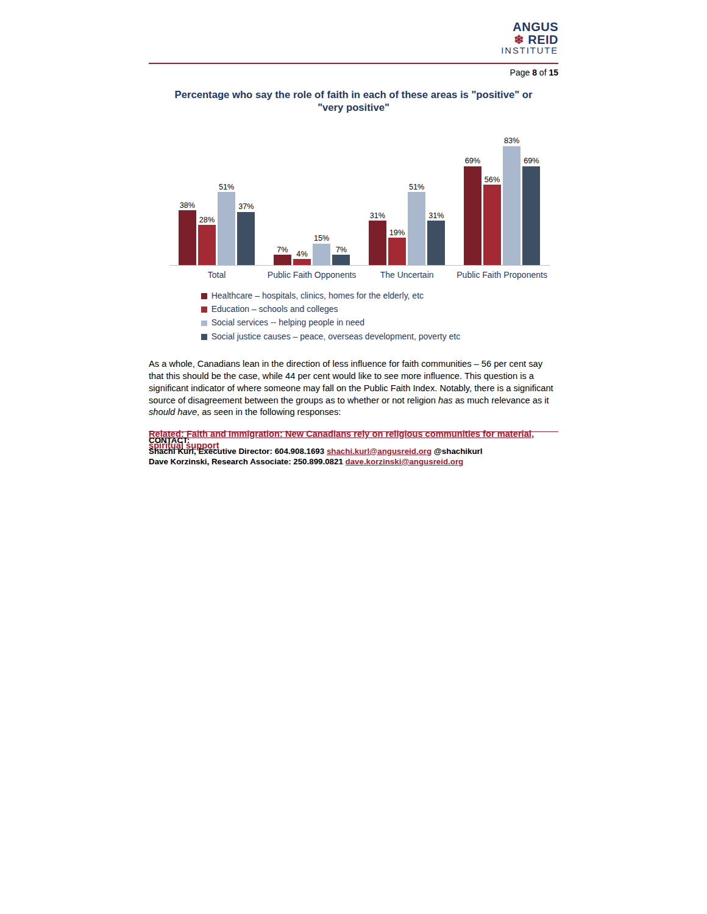ANGUS
❄ REID
INSTITUTE
Page 8 of 15
Percentage who say the role of faith in each of these areas is "positive" or
"very positive"
38%
28%
51%
37%
7%
4%
15%
7%
31%
19%
51%
31%
69%
56%
83%
69%
Total
Public Faith Opponents
The Uncertain
Public Faith Proponents
Healthcare – hospitals, clinics, homes for the elderly, etc
Education – schools and colleges
Social services -- helping people in need
Social justice causes – peace, overseas development, poverty etc
As a whole, Canadians lean in the direction of less influence for faith communities – 56 per cent say that this should be the case, while 44 per cent would like to see more influence. This question is a significant indicator of where someone may fall on the Public Faith Index. Notably, there is a significant source of disagreement between the groups as to whether or not religion has as much relevance as it should have, as seen in the following responses:
Related: Faith and Immigration: New Canadians rely on religious communities for material, spiritual support
CONTACT:
Shachi Kurl, Executive Director: 604.908.1693 shachi.kurl@angusreid.org @shachikurl
Dave Korzinski, Research Associate: 250.899.0821 dave.korzinski@angusreid.org